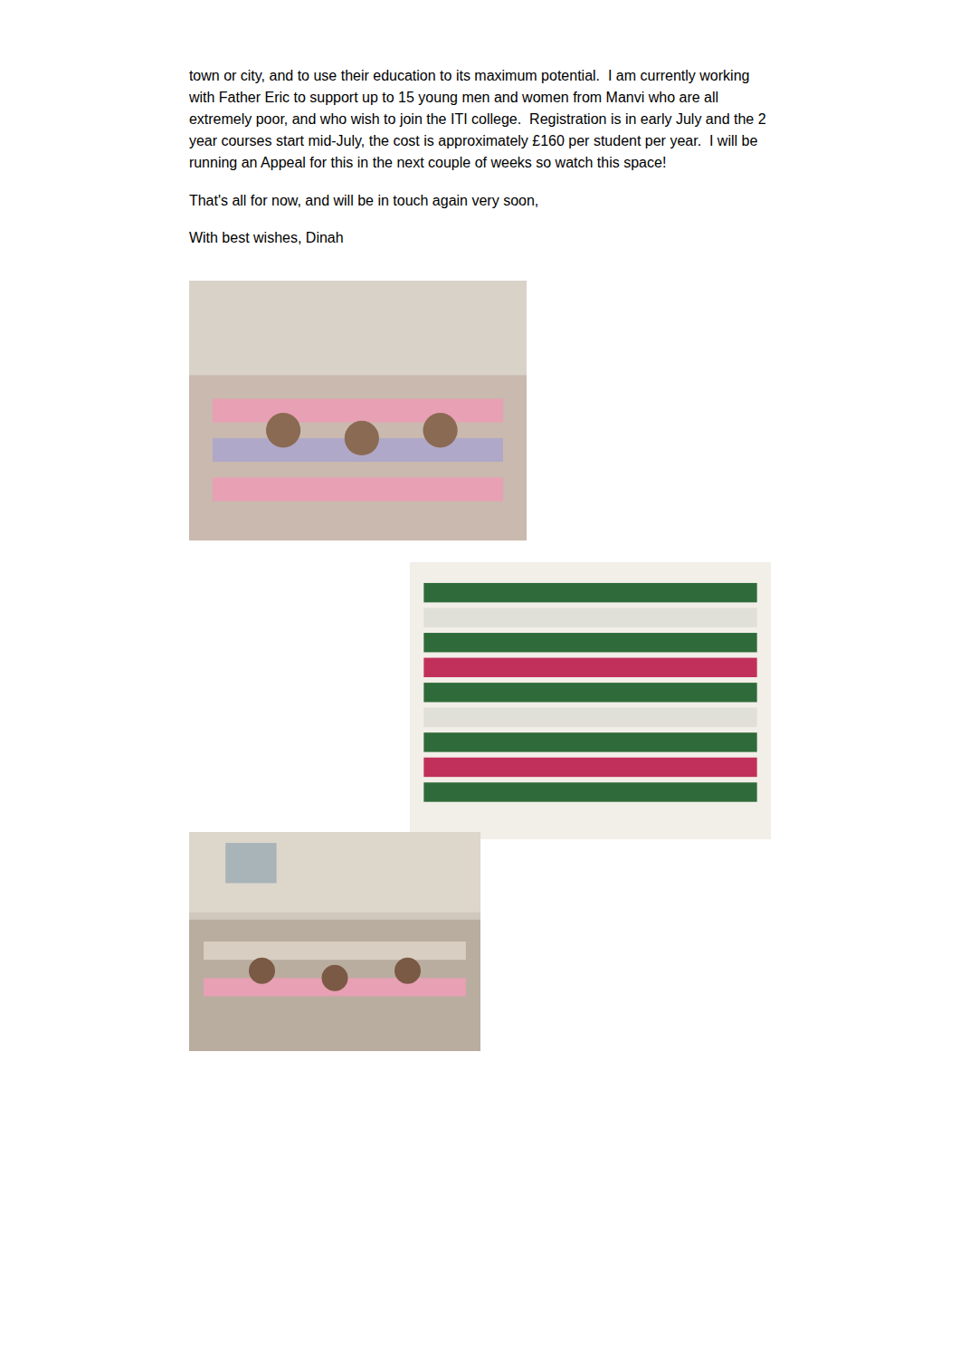town or city, and to use their education to its maximum potential. I am currently working with Father Eric to support up to 15 young men and women from Manvi who are all extremely poor, and who wish to join the ITI college. Registration is in early July and the 2 year courses start mid-July, the cost is approximately £160 per student per year. I will be running an Appeal for this in the next couple of weeks so watch this space!
That's all for now, and will be in touch again very soon,
With best wishes, Dinah